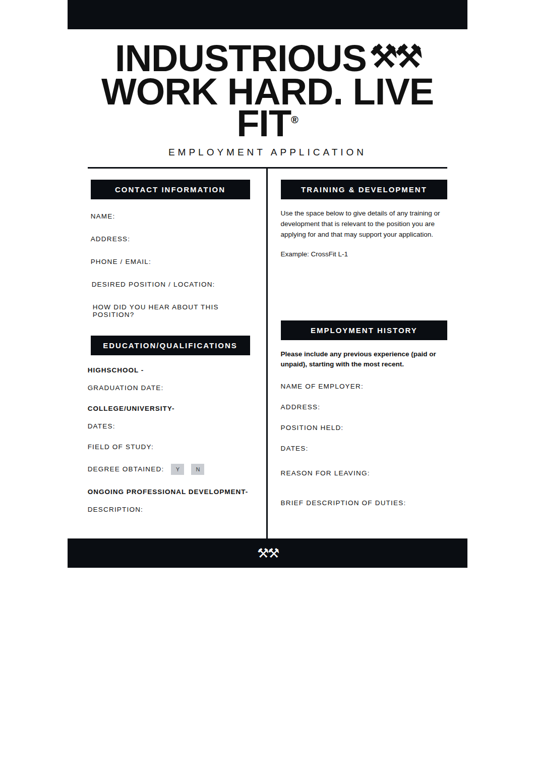INDUSTRIOUS⚒⚒
WORK HARD. LIVE FIT®
Employment Application
Contact Information
Name:
Address:
Phone / Email:
Desired Position / Location:
How did you hear about this position?
Education/Qualifications
Highschool -
Graduation Date:
College/University-
Dates:
Field of Study:
Degree Obtained:
Y N
Ongoing Professional Development-
Description:
Training & Development
Use the space below to give details of any training or development that is relevant to the position you are applying for and that may support your application.
Example: CrossFit L-1
Employment History
Please include any previous experience (paid or unpaid), starting with the most recent.
Name of Employer:
Address:
Position Held:
Dates:
Reason for Leaving:
Brief Description of Duties:
⚒⚒